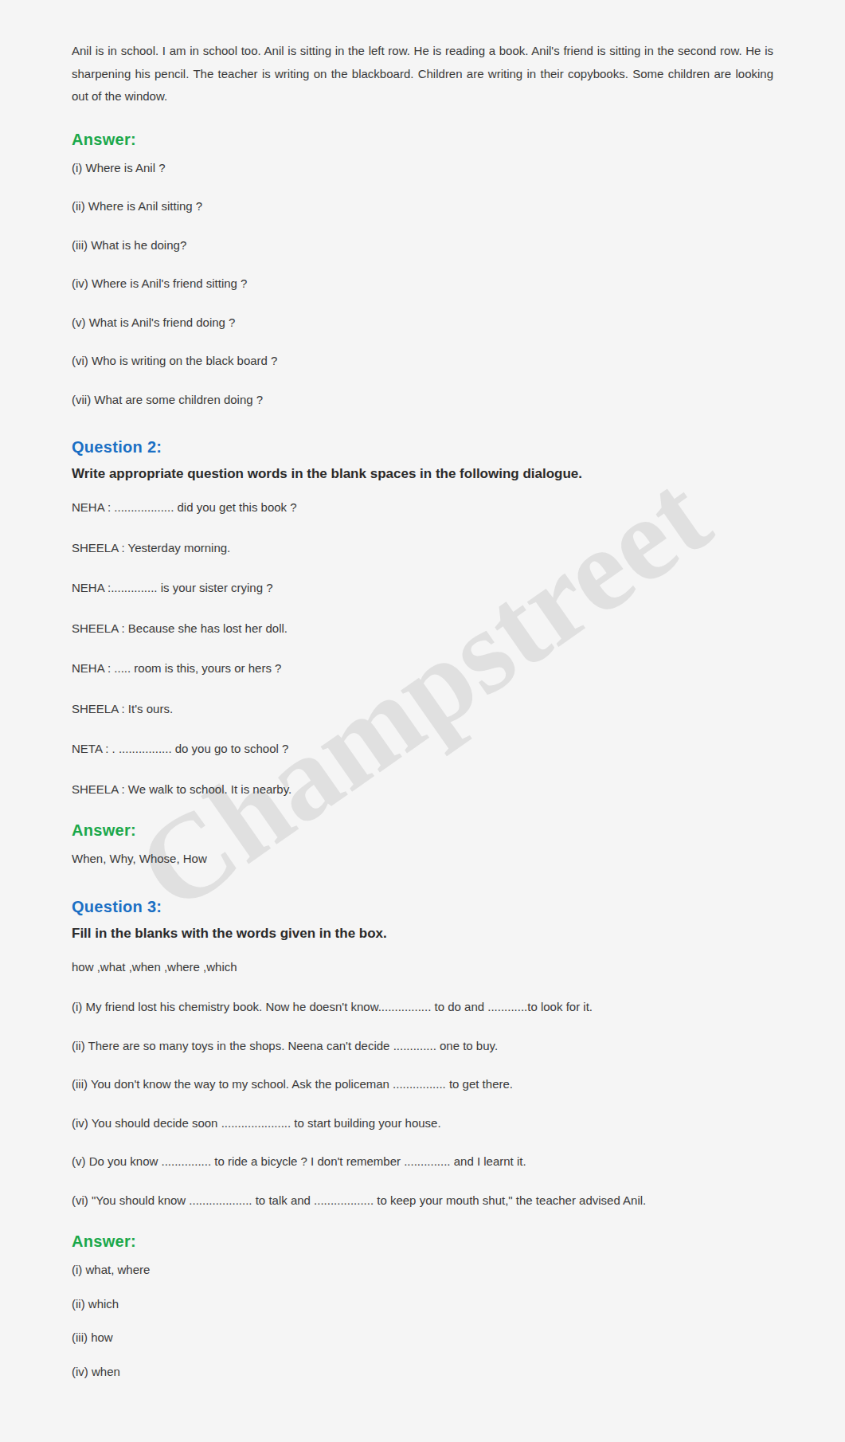Champstreet
Anil is in school. I am in school too. Anil is sitting in the left row. He is reading a book. Anil's friend is sitting in the second row. He is sharpening his pencil. The teacher is writing on the blackboard. Children are writing in their copybooks. Some children are looking out of the window.
Answer:
(i) Where is Anil ?
(ii) Where is Anil sitting ?
(iii) What is he doing?
(iv) Where is Anil's friend sitting ?
(v) What is Anil's friend doing ?
(vi) Who is writing on the black board ?
(vii) What are some children doing ?
Question 2:
Write appropriate question words in the blank spaces in the following dialogue.
NEHA : .................. did you get this book ?
SHEELA : Yesterday morning.
NEHA :.............. is your sister crying ?
SHEELA : Because she has lost her doll.
NEHA : ..... room is this, yours or hers ?
SHEELA : It's ours.
NETA : . ................ do you go to school ?
SHEELA : We walk to school. It is nearby.
Answer:
When, Why, Whose, How
Question 3:
Fill in the blanks with the words given in the box.
how ,what ,when ,where ,which
(i) My friend lost his chemistry book. Now he doesn't know................ to do and ............to look for it.
(ii) There are so many toys in the shops. Neena can't decide ............. one to buy.
(iii) You don't know the way to my school. Ask the policeman ................ to get there.
(iv) You should decide soon ..................... to start building your house.
(v) Do you know ............... to ride a bicycle ? I don't remember .............. and I learnt it.
(vi) "You should know ................... to talk and .................. to keep your mouth shut," the teacher advised Anil.
Answer:
(i) what, where
(ii) which
(iii) how
(iv) when